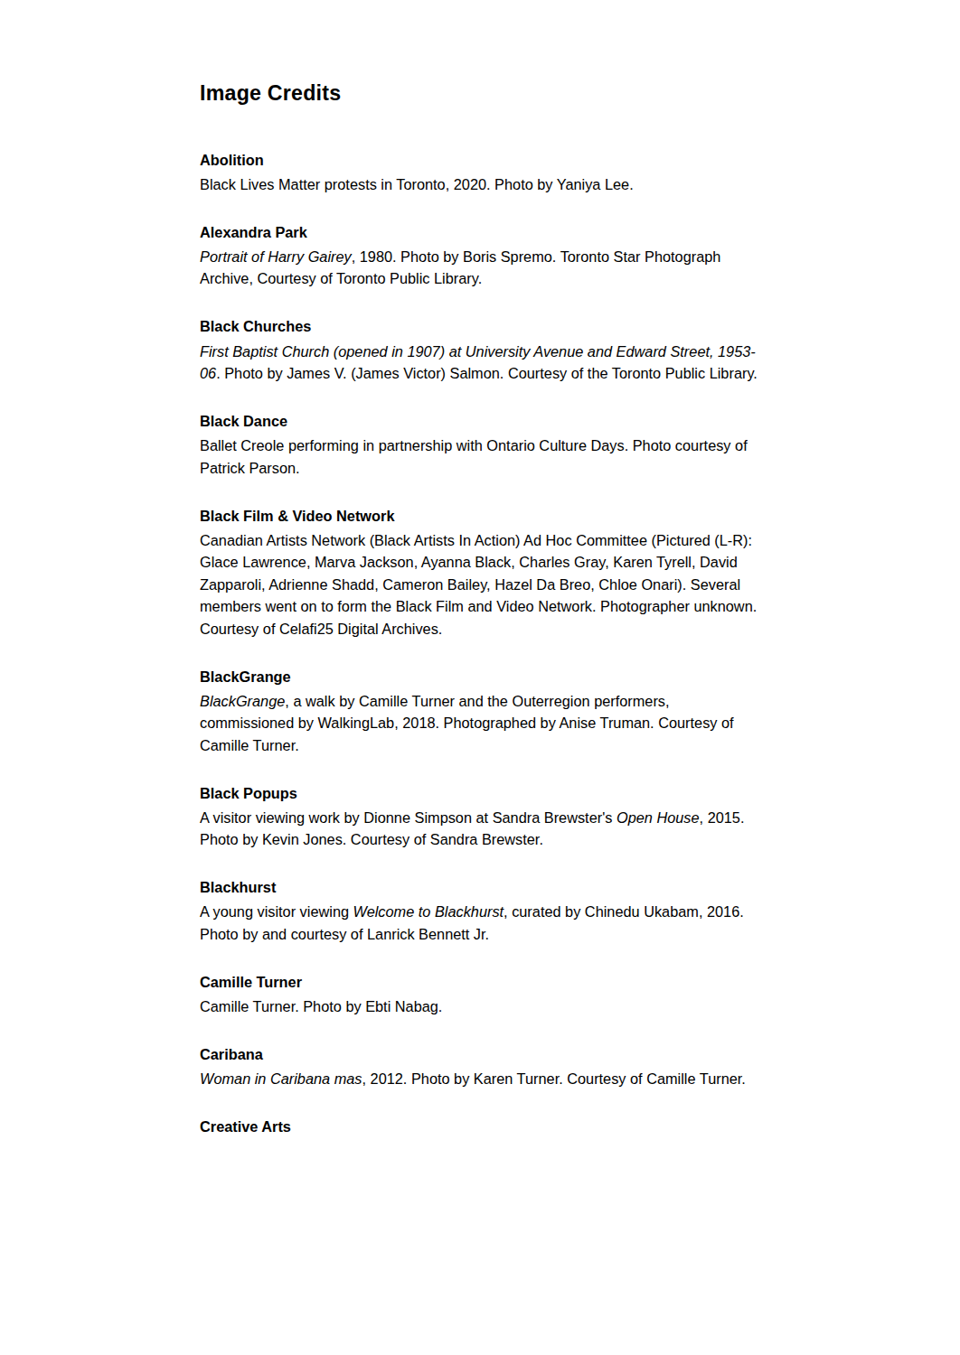Image Credits
Abolition
Black Lives Matter protests in Toronto, 2020. Photo by Yaniya Lee.
Alexandra Park
Portrait of Harry Gairey, 1980. Photo by Boris Spremo. Toronto Star Photograph Archive, Courtesy of Toronto Public Library.
Black Churches
First Baptist Church (opened in 1907) at University Avenue and Edward Street, 1953-06. Photo by James V. (James Victor) Salmon. Courtesy of the Toronto Public Library.
Black Dance
Ballet Creole performing in partnership with Ontario Culture Days. Photo courtesy of Patrick Parson.
Black Film & Video Network
Canadian Artists Network (Black Artists In Action) Ad Hoc Committee (Pictured (L-R): Glace Lawrence, Marva Jackson, Ayanna Black, Charles Gray, Karen Tyrell, David Zapparoli, Adrienne Shadd, Cameron Bailey, Hazel Da Breo, Chloe Onari). Several members went on to form the Black Film and Video Network. Photographer unknown. Courtesy of Celafi25 Digital Archives.
BlackGrange
BlackGrange, a walk by Camille Turner and the Outerregion performers, commissioned by WalkingLab, 2018. Photographed by Anise Truman. Courtesy of Camille Turner.
Black Popups
A visitor viewing work by Dionne Simpson at Sandra Brewster's Open House, 2015. Photo by Kevin Jones. Courtesy of Sandra Brewster.
Blackhurst
A young visitor viewing Welcome to Blackhurst, curated by Chinedu Ukabam, 2016. Photo by and courtesy of Lanrick Bennett Jr.
Camille Turner
Camille Turner. Photo by Ebti Nabag.
Caribana
Woman in Caribana mas, 2012. Photo by Karen Turner. Courtesy of Camille Turner.
Creative Arts